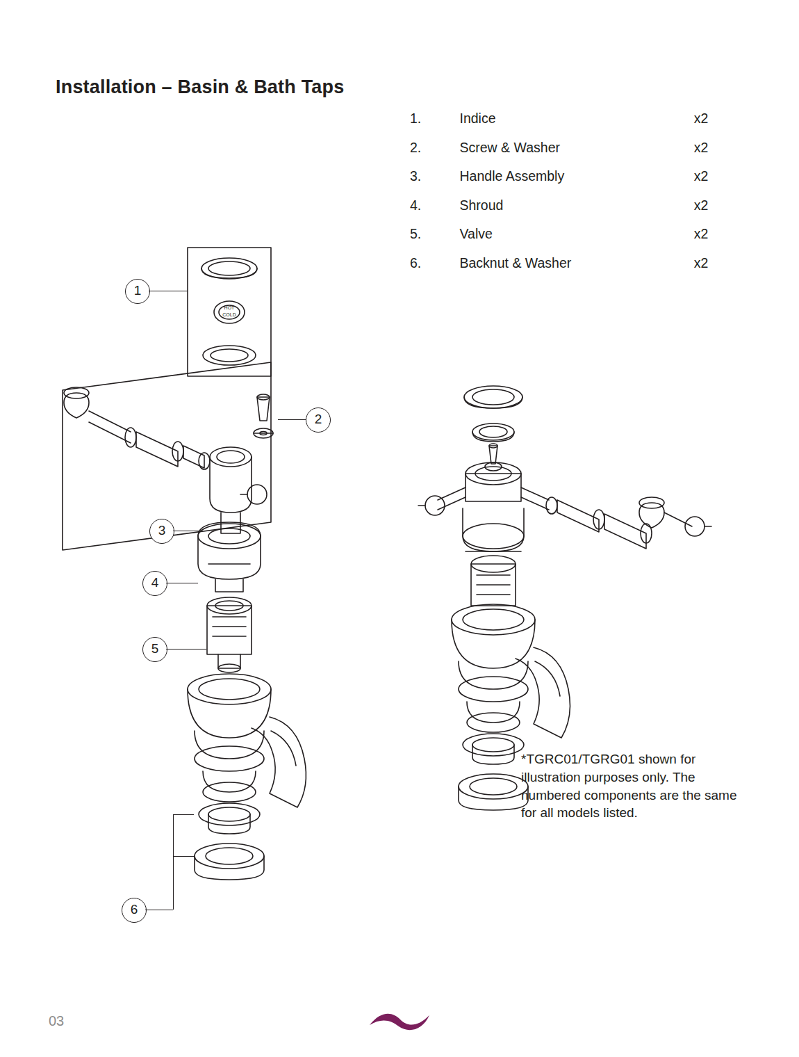Installation – Basin & Bath Taps
| 1. | Indice | x2 |
| 2. | Screw & Washer | x2 |
| 3. | Handle Assembly | x2 |
| 4. | Shroud | x2 |
| 5. | Valve | x2 |
| 6. | Backnut & Washer | x2 |
HOT COLD 1 2 3 4 5 6
*TGRC01/TGRG01 shown for illustration purposes only. The numbered components are the same for all models listed.
03